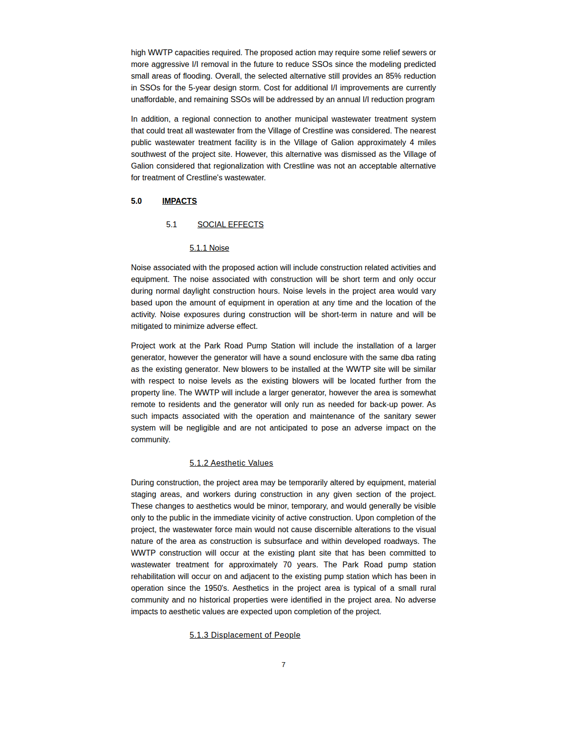high WWTP capacities required. The proposed action may require some relief sewers or more aggressive I/I removal in the future to reduce SSOs since the modeling predicted small areas of flooding. Overall, the selected alternative still provides an 85% reduction in SSOs for the 5-year design storm. Cost for additional I/I improvements are currently unaffordable, and remaining SSOs will be addressed by an annual I/I reduction program
In addition, a regional connection to another municipal wastewater treatment system that could treat all wastewater from the Village of Crestline was considered. The nearest public wastewater treatment facility is in the Village of Galion approximately 4 miles southwest of the project site. However, this alternative was dismissed as the Village of Galion considered that regionalization with Crestline was not an acceptable alternative for treatment of Crestline's wastewater.
5.0 IMPACTS
5.1 SOCIAL EFFECTS
5.1.1 Noise
Noise associated with the proposed action will include construction related activities and equipment. The noise associated with construction will be short term and only occur during normal daylight construction hours. Noise levels in the project area would vary based upon the amount of equipment in operation at any time and the location of the activity. Noise exposures during construction will be short-term in nature and will be mitigated to minimize adverse effect.
Project work at the Park Road Pump Station will include the installation of a larger generator, however the generator will have a sound enclosure with the same dba rating as the existing generator. New blowers to be installed at the WWTP site will be similar with respect to noise levels as the existing blowers will be located further from the property line. The WWTP will include a larger generator, however the area is somewhat remote to residents and the generator will only run as needed for back-up power. As such impacts associated with the operation and maintenance of the sanitary sewer system will be negligible and are not anticipated to pose an adverse impact on the community.
5.1.2 Aesthetic Values
During construction, the project area may be temporarily altered by equipment, material staging areas, and workers during construction in any given section of the project. These changes to aesthetics would be minor, temporary, and would generally be visible only to the public in the immediate vicinity of active construction. Upon completion of the project, the wastewater force main would not cause discernible alterations to the visual nature of the area as construction is subsurface and within developed roadways. The WWTP construction will occur at the existing plant site that has been committed to wastewater treatment for approximately 70 years. The Park Road pump station rehabilitation will occur on and adjacent to the existing pump station which has been in operation since the 1950's. Aesthetics in the project area is typical of a small rural community and no historical properties were identified in the project area. No adverse impacts to aesthetic values are expected upon completion of the project.
5.1.3 Displacement of People
7